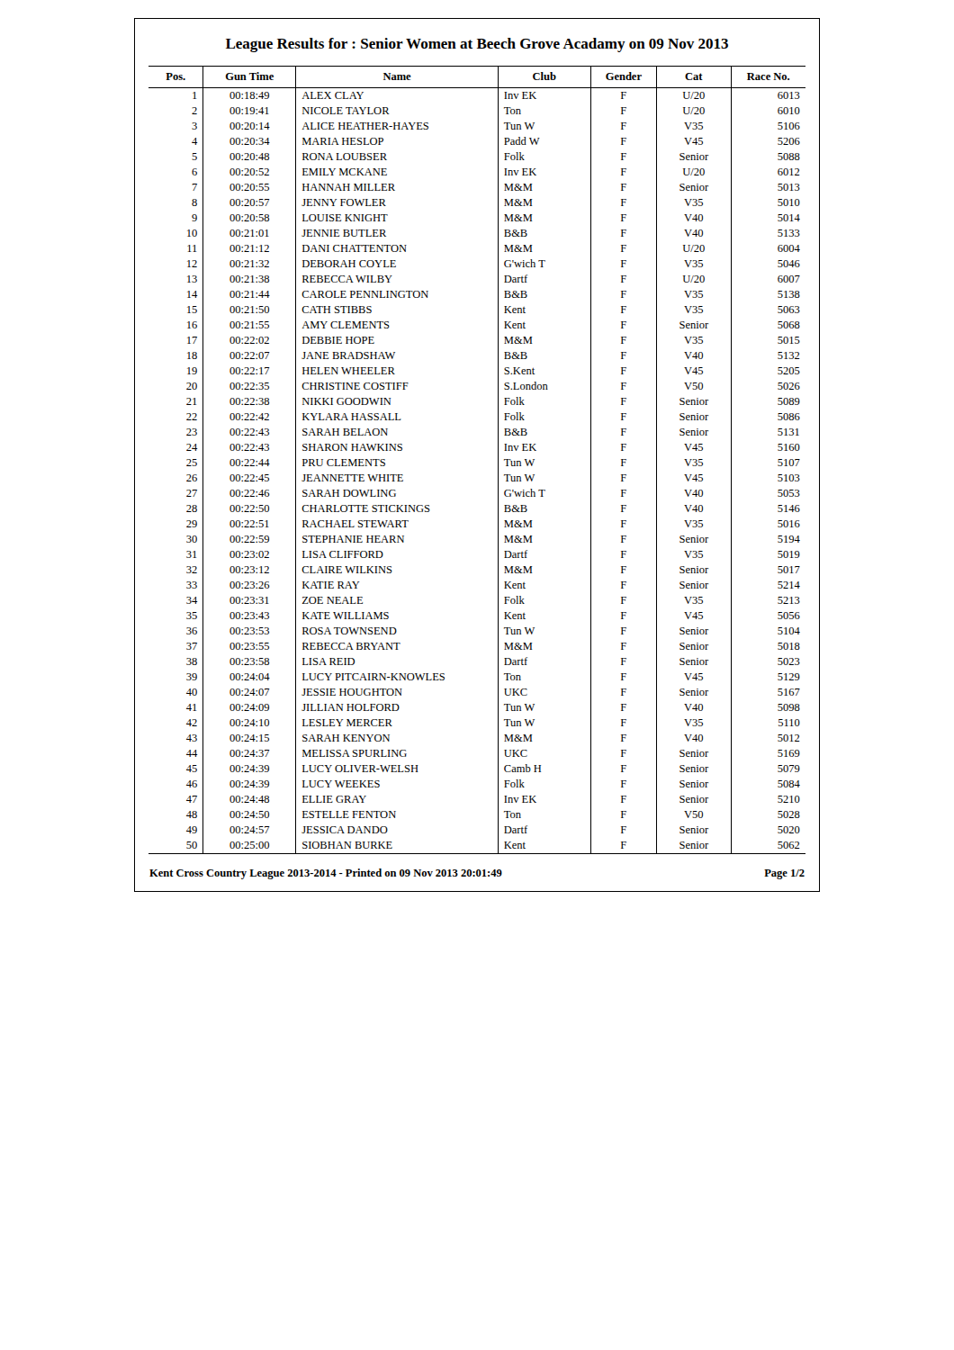League Results for : Senior Women at Beech Grove Acadamy on 09 Nov 2013
| Pos. | Gun Time | Name | Club | Gender | Cat | Race No. |
| --- | --- | --- | --- | --- | --- | --- |
| 1 | 00:18:49 | ALEX CLAY | Inv EK | F | U/20 | 6013 |
| 2 | 00:19:41 | NICOLE TAYLOR | Ton | F | U/20 | 6010 |
| 3 | 00:20:14 | ALICE HEATHER-HAYES | Tun W | F | V35 | 5106 |
| 4 | 00:20:34 | MARIA HESLOP | Padd W | F | V45 | 5206 |
| 5 | 00:20:48 | RONA LOUBSER | Folk | F | Senior | 5088 |
| 6 | 00:20:52 | EMILY MCKANE | Inv EK | F | U/20 | 6012 |
| 7 | 00:20:55 | HANNAH MILLER | M&M | F | Senior | 5013 |
| 8 | 00:20:57 | JENNY FOWLER | M&M | F | V35 | 5010 |
| 9 | 00:20:58 | LOUISE KNIGHT | M&M | F | V40 | 5014 |
| 10 | 00:21:01 | JENNIE BUTLER | B&B | F | V40 | 5133 |
| 11 | 00:21:12 | DANI CHATTENTON | M&M | F | U/20 | 6004 |
| 12 | 00:21:32 | DEBORAH COYLE | G'wich T | F | V35 | 5046 |
| 13 | 00:21:38 | REBECCA WILBY | Dartf | F | U/20 | 6007 |
| 14 | 00:21:44 | CAROLE PENNLINGTON | B&B | F | V35 | 5138 |
| 15 | 00:21:50 | CATH STIBBS | Kent | F | V35 | 5063 |
| 16 | 00:21:55 | AMY CLEMENTS | Kent | F | Senior | 5068 |
| 17 | 00:22:02 | DEBBIE HOPE | M&M | F | V35 | 5015 |
| 18 | 00:22:07 | JANE BRADSHAW | B&B | F | V40 | 5132 |
| 19 | 00:22:17 | HELEN WHEELER | S.Kent | F | V45 | 5205 |
| 20 | 00:22:35 | CHRISTINE COSTIFF | S.London | F | V50 | 5026 |
| 21 | 00:22:38 | NIKKI GOODWIN | Folk | F | Senior | 5089 |
| 22 | 00:22:42 | KYLARA HASSALL | Folk | F | Senior | 5086 |
| 23 | 00:22:43 | SARAH BELAON | B&B | F | Senior | 5131 |
| 24 | 00:22:43 | SHARON HAWKINS | Inv EK | F | V45 | 5160 |
| 25 | 00:22:44 | PRU CLEMENTS | Tun W | F | V35 | 5107 |
| 26 | 00:22:45 | JEANNETTE WHITE | Tun W | F | V45 | 5103 |
| 27 | 00:22:46 | SARAH DOWLING | G'wich T | F | V40 | 5053 |
| 28 | 00:22:50 | CHARLOTTE STICKINGS | B&B | F | V40 | 5146 |
| 29 | 00:22:51 | RACHAEL STEWART | M&M | F | V35 | 5016 |
| 30 | 00:22:59 | STEPHANIE HEARN | M&M | F | Senior | 5194 |
| 31 | 00:23:02 | LISA CLIFFORD | Dartf | F | V35 | 5019 |
| 32 | 00:23:12 | CLAIRE WILKINS | M&M | F | Senior | 5017 |
| 33 | 00:23:26 | KATIE RAY | Kent | F | Senior | 5214 |
| 34 | 00:23:31 | ZOE NEALE | Folk | F | V35 | 5213 |
| 35 | 00:23:43 | KATE WILLIAMS | Kent | F | V45 | 5056 |
| 36 | 00:23:53 | ROSA TOWNSEND | Tun W | F | Senior | 5104 |
| 37 | 00:23:55 | REBECCA BRYANT | M&M | F | Senior | 5018 |
| 38 | 00:23:58 | LISA REID | Dartf | F | Senior | 5023 |
| 39 | 00:24:04 | LUCY PITCAIRN-KNOWLES | Ton | F | V45 | 5129 |
| 40 | 00:24:07 | JESSIE HOUGHTON | UKC | F | Senior | 5167 |
| 41 | 00:24:09 | JILLIAN HOLFORD | Tun W | F | V40 | 5098 |
| 42 | 00:24:10 | LESLEY MERCER | Tun W | F | V35 | 5110 |
| 43 | 00:24:15 | SARAH KENYON | M&M | F | V40 | 5012 |
| 44 | 00:24:37 | MELISSA SPURLING | UKC | F | Senior | 5169 |
| 45 | 00:24:39 | LUCY OLIVER-WELSH | Camb H | F | Senior | 5079 |
| 46 | 00:24:39 | LUCY WEEKES | Folk | F | Senior | 5084 |
| 47 | 00:24:48 | ELLIE GRAY | Inv EK | F | Senior | 5210 |
| 48 | 00:24:50 | ESTELLE FENTON | Ton | F | V50 | 5028 |
| 49 | 00:24:57 | JESSICA DANDO | Dartf | F | Senior | 5020 |
| 50 | 00:25:00 | SIOBHAN BURKE | Kent | F | Senior | 5062 |
Kent Cross Country League 2013-2014 - Printed on 09 Nov 2013 20:01:49 Page 1/2